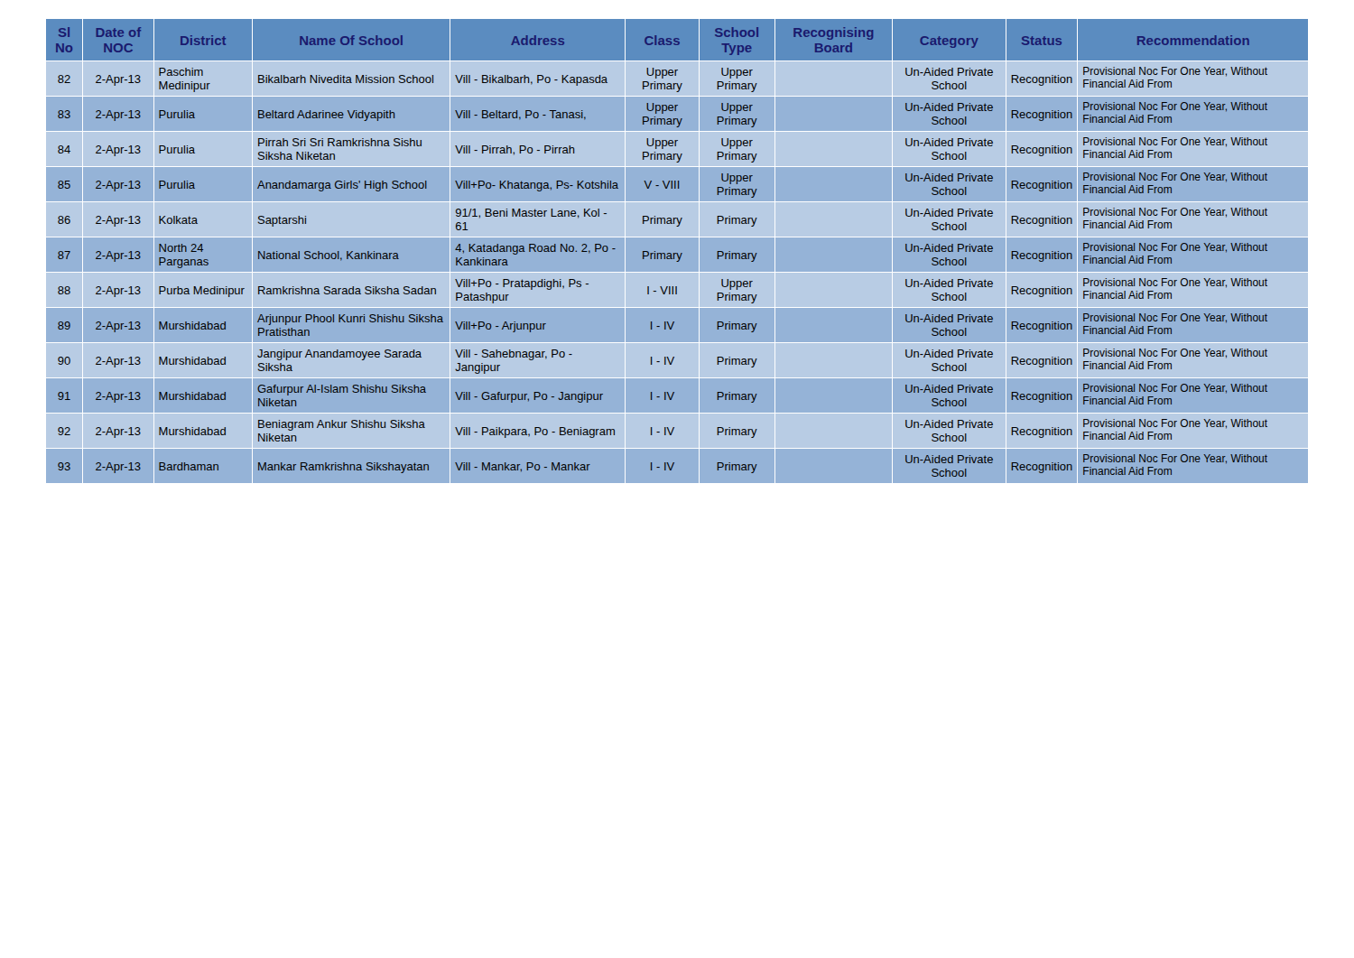| Sl No | Date of NOC | District | Name Of School | Address | Class | School Type | Recognising Board | Category | Status | Recommendation |
| --- | --- | --- | --- | --- | --- | --- | --- | --- | --- | --- |
| 82 | 2-Apr-13 | Paschim Medinipur | Bikalbarh Nivedita Mission School | Vill - Bikalbarh, Po - Kapasda | Upper Primary | Upper Primary | | Un-Aided Private School | Recognition | Provisional Noc For One Year, Without Financial Aid From |
| 83 | 2-Apr-13 | Purulia | Beltard Adarinee Vidyapith | Vill - Beltard, Po - Tanasi, | Upper Primary | Upper Primary | | Un-Aided Private School | Recognition | Provisional Noc For One Year, Without Financial Aid From |
| 84 | 2-Apr-13 | Purulia | Pirrah Sri Sri Ramkrishna Sishu Siksha Niketan | Vill - Pirrah, Po - Pirrah | Upper Primary | Upper Primary | | Un-Aided Private School | Recognition | Provisional Noc For One Year, Without Financial Aid From |
| 85 | 2-Apr-13 | Purulia | Anandamarga Girls' High School | Vill+Po- Khatanga, Ps- Kotshila | V - VIII | Upper Primary | | Un-Aided Private School | Recognition | Provisional Noc For One Year, Without Financial Aid From |
| 86 | 2-Apr-13 | Kolkata | Saptarshi | 91/1, Beni Master Lane, Kol - 61 | Primary | Primary | | Un-Aided Private School | Recognition | Provisional Noc For One Year, Without Financial Aid From |
| 87 | 2-Apr-13 | North 24 Parganas | National School, Kankinara | 4, Katadanga Road No. 2, Po - Kankinara | Primary | Primary | | Un-Aided Private School | Recognition | Provisional Noc For One Year, Without Financial Aid From |
| 88 | 2-Apr-13 | Purba Medinipur | Ramkrishna Sarada Siksha Sadan | Vill+Po - Pratapdighi, Ps - Patashpur | I - VIII | Upper Primary | | Un-Aided Private School | Recognition | Provisional Noc For One Year, Without Financial Aid From |
| 89 | 2-Apr-13 | Murshidabad | Arjunpur Phool Kunri Shishu Siksha Pratisthan | Vill+Po - Arjunpur | I - IV | Primary | | Un-Aided Private School | Recognition | Provisional Noc For One Year, Without Financial Aid From |
| 90 | 2-Apr-13 | Murshidabad | Jangipur Anandamoyee Sarada Siksha | Vill - Sahebnagar, Po - Jangipur | I - IV | Primary | | Un-Aided Private School | Recognition | Provisional Noc For One Year, Without Financial Aid From |
| 91 | 2-Apr-13 | Murshidabad | Gafurpur Al-Islam Shishu Siksha Niketan | Vill - Gafurpur, Po - Jangipur | I - IV | Primary | | Un-Aided Private School | Recognition | Provisional Noc For One Year, Without Financial Aid From |
| 92 | 2-Apr-13 | Murshidabad | Beniagram Ankur Shishu Siksha Niketan | Vill - Paikpara, Po - Beniagram | I - IV | Primary | | Un-Aided Private School | Recognition | Provisional Noc For One Year, Without Financial Aid From |
| 93 | 2-Apr-13 | Bardhaman | Mankar Ramkrishna Sikshayatan | Vill - Mankar, Po - Mankar | I - IV | Primary | | Un-Aided Private School | Recognition | Provisional Noc For One Year, Without Financial Aid From |